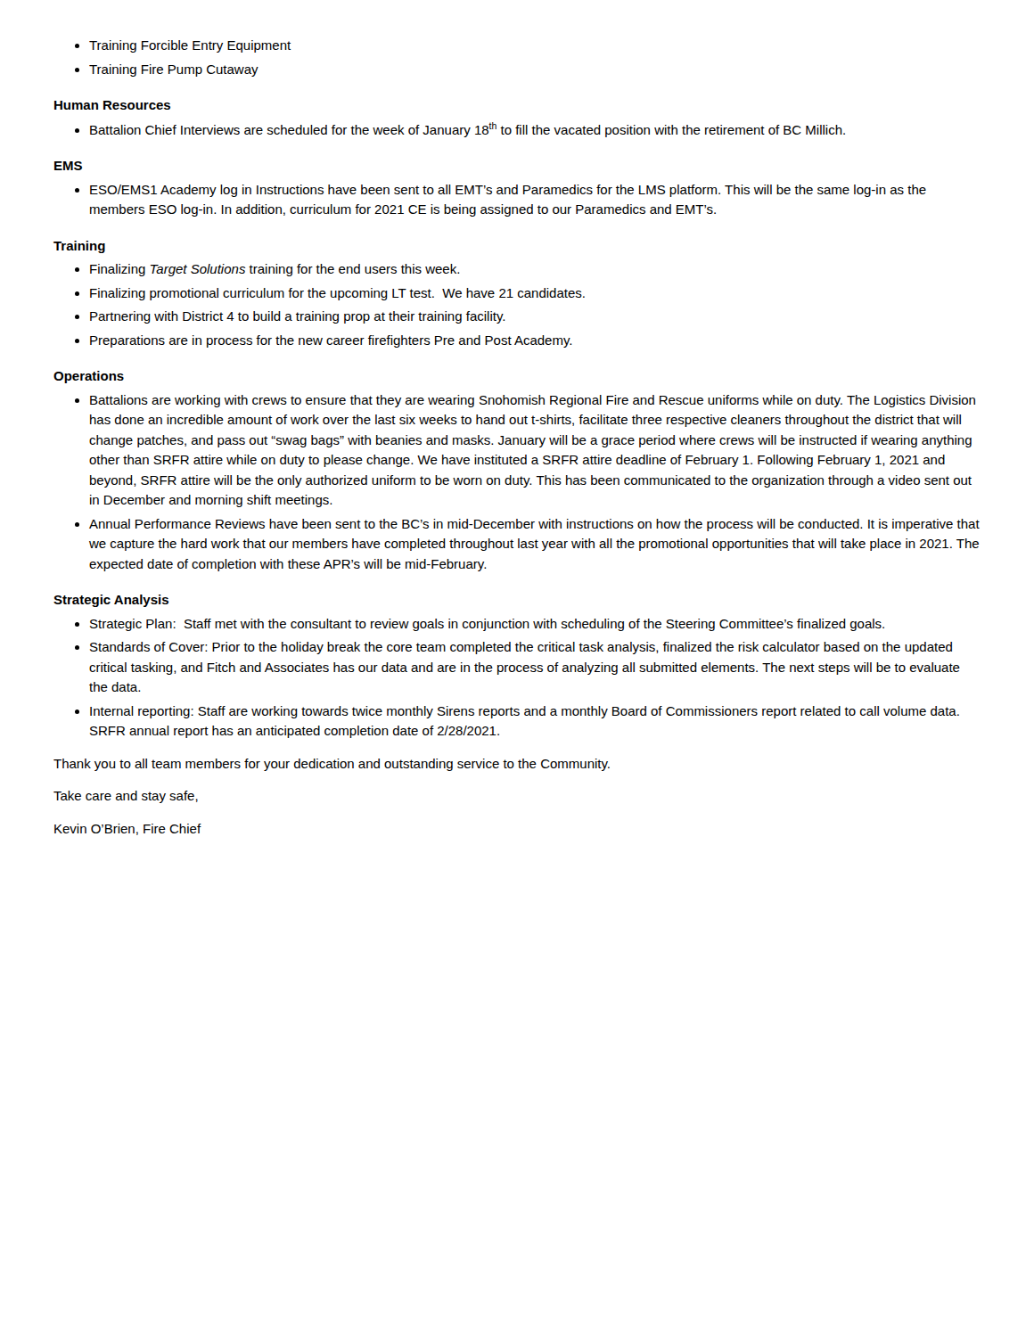Training Forcible Entry Equipment
Training Fire Pump Cutaway
Human Resources
Battalion Chief Interviews are scheduled for the week of January 18th to fill the vacated position with the retirement of BC Millich.
EMS
ESO/EMS1 Academy log in Instructions have been sent to all EMT’s and Paramedics for the LMS platform. This will be the same log-in as the members ESO log-in. In addition, curriculum for 2021 CE is being assigned to our Paramedics and EMT’s.
Training
Finalizing Target Solutions training for the end users this week.
Finalizing promotional curriculum for the upcoming LT test. We have 21 candidates.
Partnering with District 4 to build a training prop at their training facility.
Preparations are in process for the new career firefighters Pre and Post Academy.
Operations
Battalions are working with crews to ensure that they are wearing Snohomish Regional Fire and Rescue uniforms while on duty. The Logistics Division has done an incredible amount of work over the last six weeks to hand out t-shirts, facilitate three respective cleaners throughout the district that will change patches, and pass out “swag bags” with beanies and masks. January will be a grace period where crews will be instructed if wearing anything other than SRFR attire while on duty to please change. We have instituted a SRFR attire deadline of February 1. Following February 1, 2021 and beyond, SRFR attire will be the only authorized uniform to be worn on duty. This has been communicated to the organization through a video sent out in December and morning shift meetings.
Annual Performance Reviews have been sent to the BC’s in mid-December with instructions on how the process will be conducted. It is imperative that we capture the hard work that our members have completed throughout last year with all the promotional opportunities that will take place in 2021. The expected date of completion with these APR’s will be mid-February.
Strategic Analysis
Strategic Plan: Staff met with the consultant to review goals in conjunction with scheduling of the Steering Committee’s finalized goals.
Standards of Cover: Prior to the holiday break the core team completed the critical task analysis, finalized the risk calculator based on the updated critical tasking, and Fitch and Associates has our data and are in the process of analyzing all submitted elements. The next steps will be to evaluate the data.
Internal reporting: Staff are working towards twice monthly Sirens reports and a monthly Board of Commissioners report related to call volume data. SRFR annual report has an anticipated completion date of 2/28/2021.
Thank you to all team members for your dedication and outstanding service to the Community.
Take care and stay safe,
Kevin O’Brien, Fire Chief